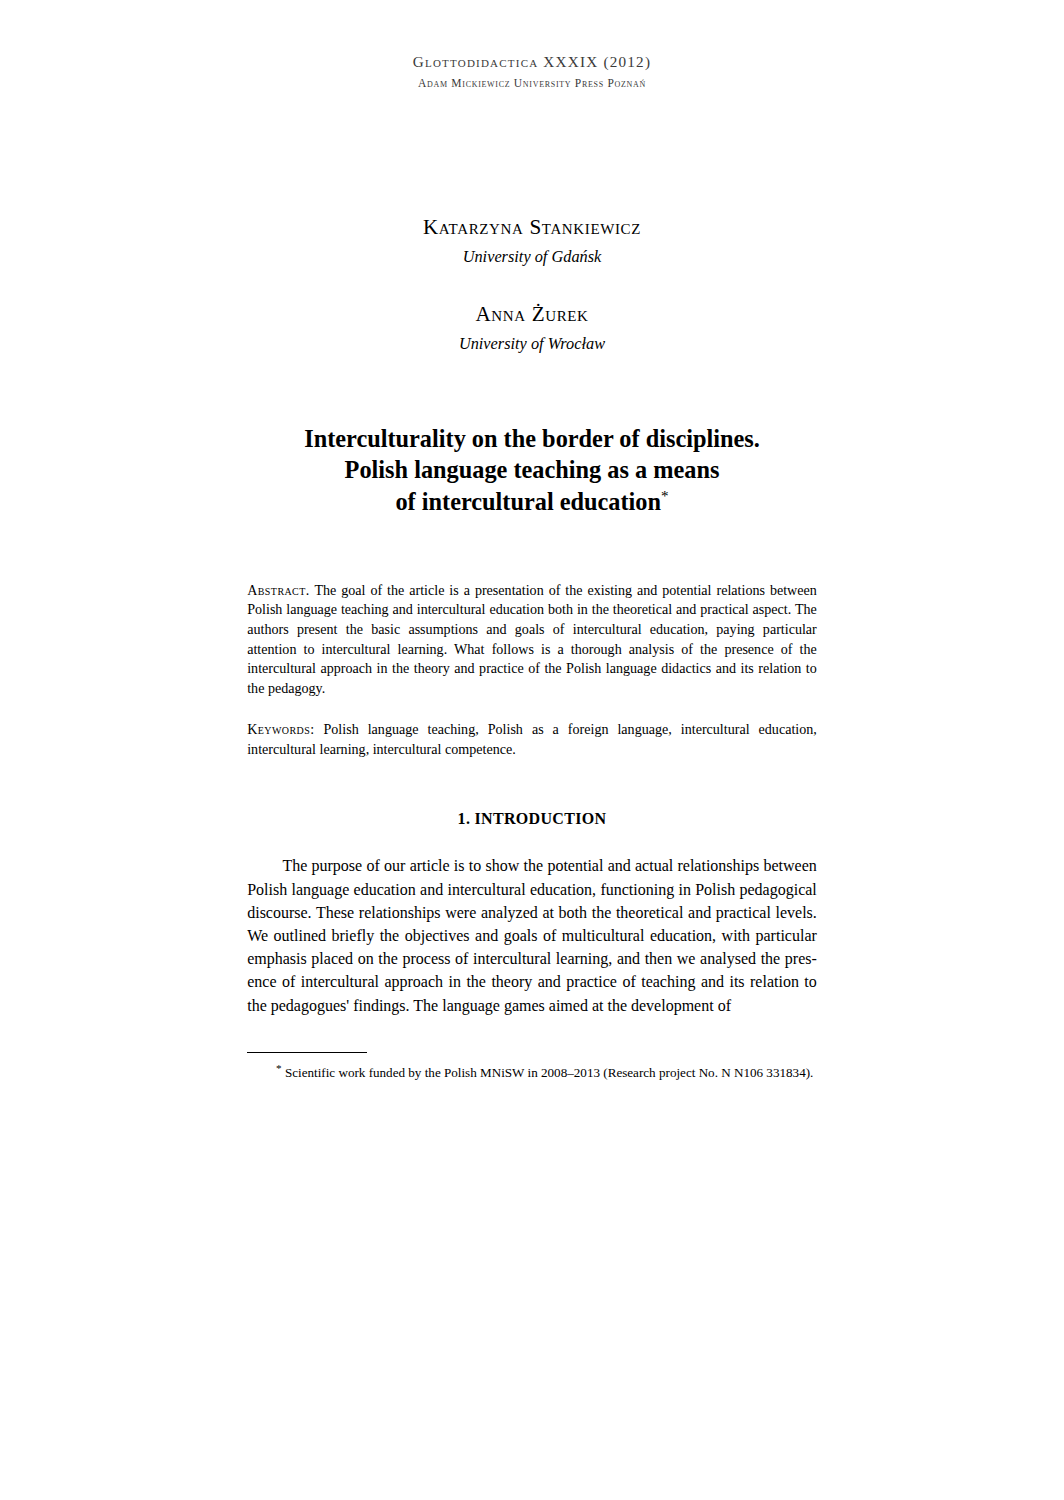Glottodidactica XXXIX (2012)
Adam Mickiewicz University Press Poznań
Katarzyna Stankiewicz
University of Gdańsk
Anna Żurek
University of Wrocław
Interculturality on the border of disciplines.
Polish language teaching as a means
of intercultural education*
Abstract. The goal of the article is a presentation of the existing and potential relations between Polish language teaching and intercultural education both in the theoretical and practical aspect. The authors present the basic assumptions and goals of intercultural education, paying particular attention to intercultural learning. What follows is a thorough analysis of the presence of the intercultural approach in the theory and practice of the Polish language didactics and its relation to the pedagogy.
Keywords: Polish language teaching, Polish as a foreign language, intercultural education, intercultural learning, intercultural competence.
1. INTRODUCTION
The purpose of our article is to show the potential and actual relationships between Polish language education and intercultural education, functioning in Polish pedagogical discourse. These relationships were analyzed at both the theoretical and practical levels. We outlined briefly the objectives and goals of multicultural education, with particular emphasis placed on the process of intercultural learning, and then we analysed the presence of intercultural approach in the theory and practice of teaching and its relation to the pedagogues' findings. The language games aimed at the development of
* Scientific work funded by the Polish MNiSW in 2008–2013 (Research project No. N N106 331834).